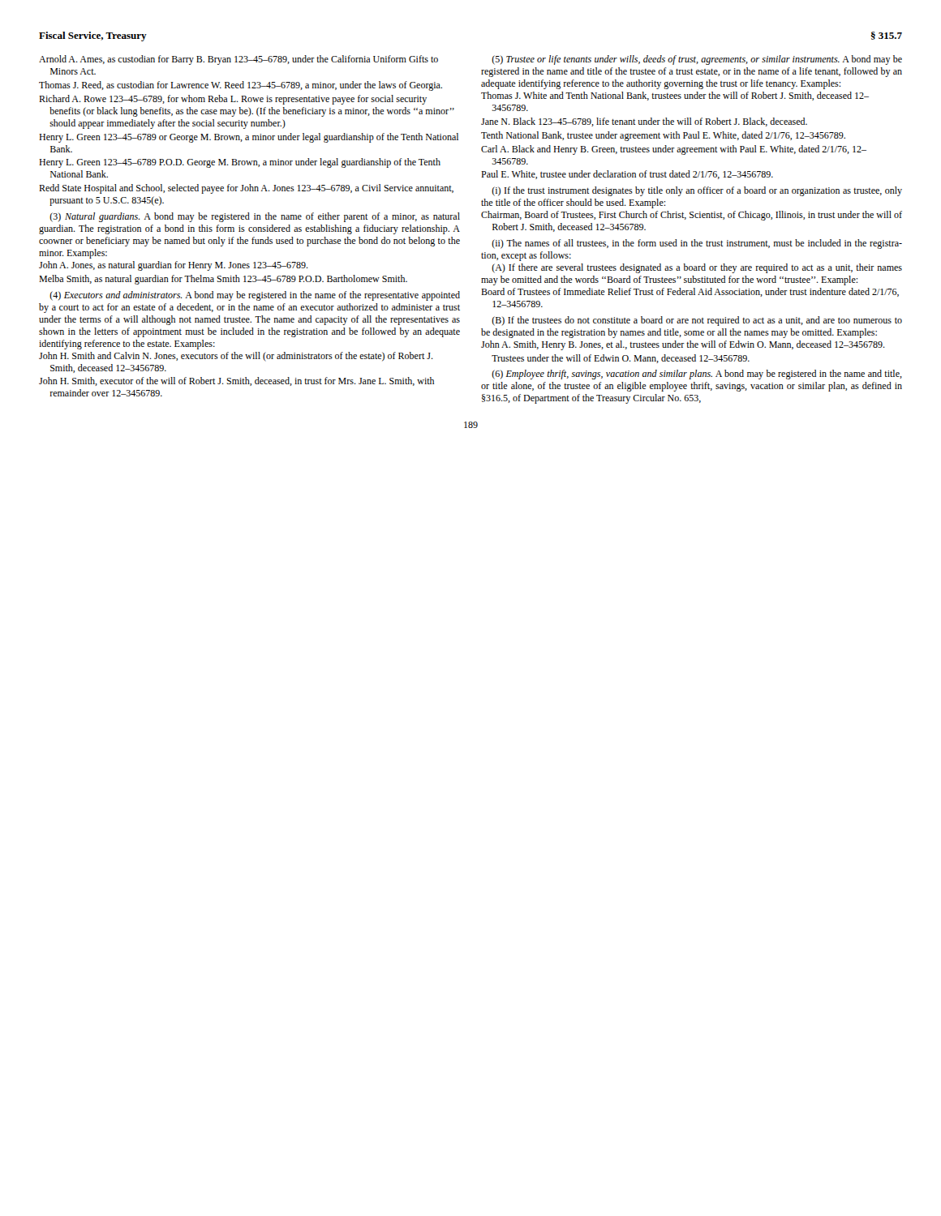Fiscal Service, Treasury § 315.7
Arnold A. Ames, as custodian for Barry B. Bryan 123–45–6789, under the California Uniform Gifts to Minors Act.
Thomas J. Reed, as custodian for Lawrence W. Reed 123–45–6789, a minor, under the laws of Georgia.
Richard A. Rowe 123–45–6789, for whom Reba L. Rowe is representative payee for social security benefits (or black lung benefits, as the case may be). (If the beneficiary is a minor, the words ‘‘a minor’’ should appear immediately after the social security number.)
Henry L. Green 123–45–6789 or George M. Brown, a minor under legal guardianship of the Tenth National Bank.
Henry L. Green 123–45–6789 P.O.D. George M. Brown, a minor under legal guardianship of the Tenth National Bank.
Redd State Hospital and School, selected payee for John A. Jones 123–45–6789, a Civil Service annuitant, pursuant to 5 U.S.C. 8345(e).
(3) Natural guardians. A bond may be registered in the name of either parent of a minor, as natural guardian. The registration of a bond in this form is considered as establishing a fiduciary relationship. A coowner or beneficiary may be named but only if the funds used to purchase the bond do not belong to the minor. Examples:
John A. Jones, as natural guardian for Henry M. Jones 123–45–6789.
Melba Smith, as natural guardian for Thelma Smith 123–45–6789 P.O.D. Bartholomew Smith.
(4) Executors and administrators. A bond may be registered in the name of the representative appointed by a court to act for an estate of a decedent, or in the name of an executor authorized to administer a trust under the terms of a will although not named trustee. The name and capacity of all the representatives as shown in the letters of appointment must be included in the registration and be followed by an adequate identifying reference to the estate. Examples:
John H. Smith and Calvin N. Jones, executors of the will (or administrators of the estate) of Robert J. Smith, deceased 12–3456789.
John H. Smith, executor of the will of Robert J. Smith, deceased, in trust for Mrs. Jane L. Smith, with remainder over 12–3456789.
(5) Trustee or life tenants under wills, deeds of trust, agreements, or similar instruments. A bond may be registered in the name and title of the trustee of a trust estate, or in the name of a life tenant, followed by an adequate identifying reference to the authority governing the trust or life tenancy. Examples:
Thomas J. White and Tenth National Bank, trustees under the will of Robert J. Smith, deceased 12–3456789.
Jane N. Black 123–45–6789, life tenant under the will of Robert J. Black, deceased.
Tenth National Bank, trustee under agreement with Paul E. White, dated 2/1/76, 12–3456789.
Carl A. Black and Henry B. Green, trustees under agreement with Paul E. White, dated 2/1/76, 12–3456789.
Paul E. White, trustee under declaration of trust dated 2/1/76, 12–3456789.
(i) If the trust instrument designates by title only an officer of a board or an organization as trustee, only the title of the officer should be used. Example:
Chairman, Board of Trustees, First Church of Christ, Scientist, of Chicago, Illinois, in trust under the will of Robert J. Smith, deceased 12–3456789.
(ii) The names of all trustees, in the form used in the trust instrument, must be included in the registration, except as follows:
(A) If there are several trustees designated as a board or they are required to act as a unit, their names may be omitted and the words ‘‘Board of Trustees’’ substituted for the word ‘‘trustee’’. Example:
Board of Trustees of Immediate Relief Trust of Federal Aid Association, under trust indenture dated 2/1/76, 12–3456789.
(B) If the trustees do not constitute a board or are not required to act as a unit, and are too numerous to be designated in the registration by names and title, some or all the names may be omitted. Examples:
John A. Smith, Henry B. Jones, et al., trustees under the will of Edwin O. Mann, deceased 12–3456789.
Trustees under the will of Edwin O. Mann, deceased 12–3456789.
(6) Employee thrift, savings, vacation and similar plans. A bond may be registered in the name and title, or title alone, of the trustee of an eligible employee thrift, savings, vacation or similar plan, as defined in §316.5, of Department of the Treasury Circular No. 653,
189